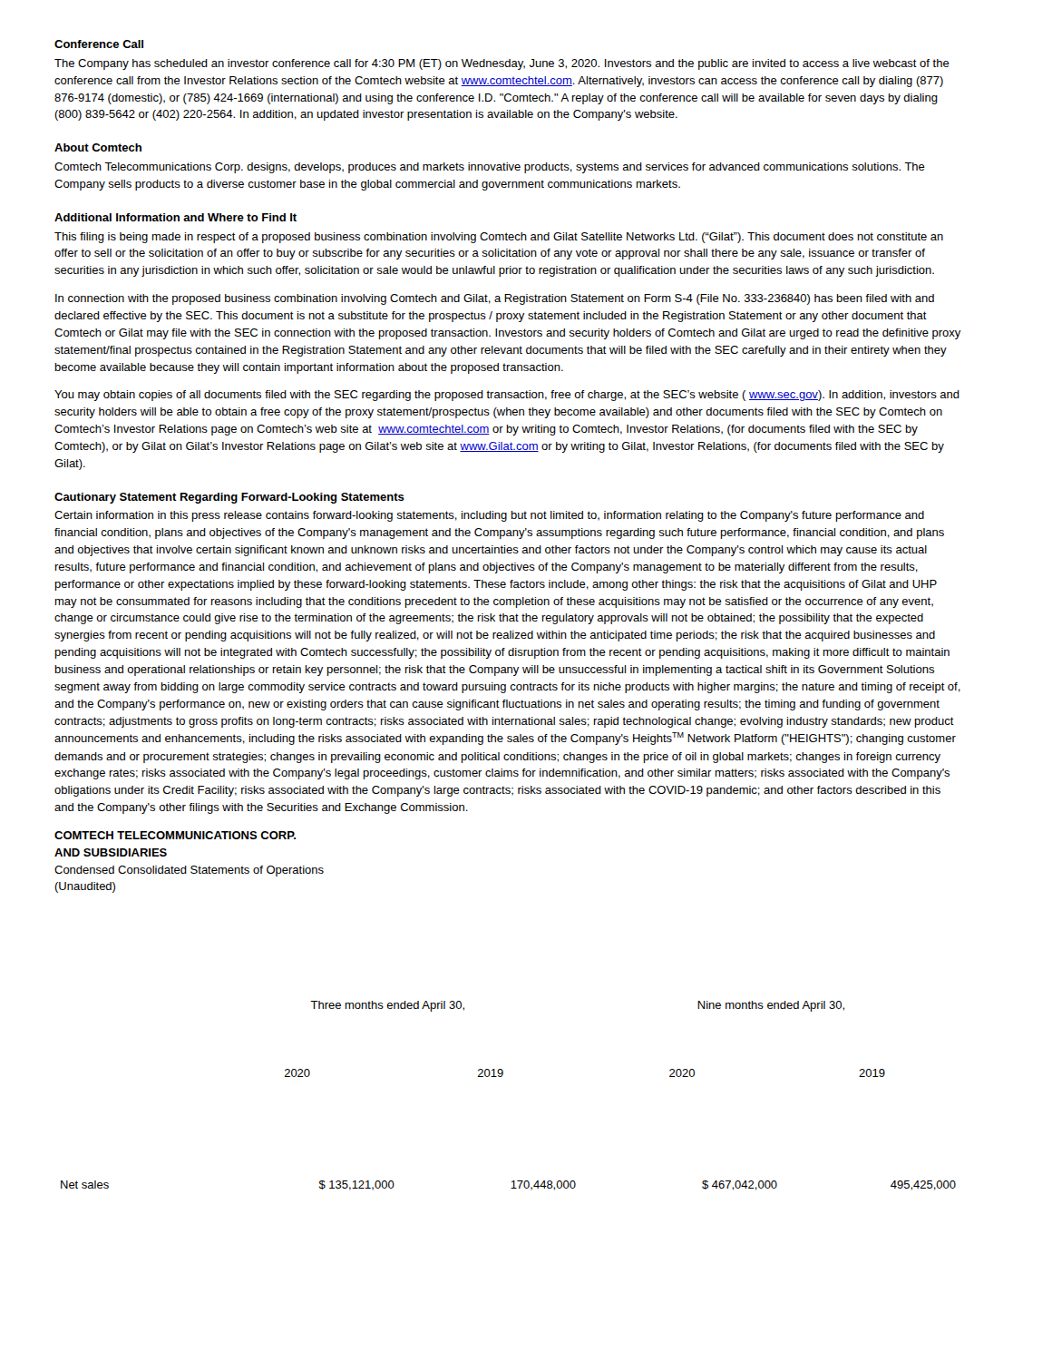Conference Call
The Company has scheduled an investor conference call for 4:30 PM (ET) on Wednesday, June 3, 2020. Investors and the public are invited to access a live webcast of the conference call from the Investor Relations section of the Comtech website at www.comtechtel.com. Alternatively, investors can access the conference call by dialing (877) 876‑9174 (domestic), or (785) 424‑1669 (international) and using the conference I.D. "Comtech." A replay of the conference call will be available for seven days by dialing (800) 839‑5642 or (402) 220‑2564. In addition, an updated investor presentation is available on the Company's website.
About Comtech
Comtech Telecommunications Corp. designs, develops, produces and markets innovative products, systems and services for advanced communications solutions. The Company sells products to a diverse customer base in the global commercial and government communications markets.
Additional Information and Where to Find It
This filing is being made in respect of a proposed business combination involving Comtech and Gilat Satellite Networks Ltd. (“Gilat”). This document does not constitute an offer to sell or the solicitation of an offer to buy or subscribe for any securities or a solicitation of any vote or approval nor shall there be any sale, issuance or transfer of securities in any jurisdiction in which such offer, solicitation or sale would be unlawful prior to registration or qualification under the securities laws of any such jurisdiction.
In connection with the proposed business combination involving Comtech and Gilat, a Registration Statement on Form S-4 (File No. 333-236840) has been filed with and declared effective by the SEC. This document is not a substitute for the prospectus / proxy statement included in the Registration Statement or any other document that Comtech or Gilat may file with the SEC in connection with the proposed transaction. Investors and security holders of Comtech and Gilat are urged to read the definitive proxy statement/final prospectus contained in the Registration Statement and any other relevant documents that will be filed with the SEC carefully and in their entirety when they become available because they will contain important information about the proposed transaction.
You may obtain copies of all documents filed with the SEC regarding the proposed transaction, free of charge, at the SEC’s website ( www.sec.gov). In addition, investors and security holders will be able to obtain a free copy of the proxy statement/prospectus (when they become available) and other documents filed with the SEC by Comtech on Comtech’s Investor Relations page on Comtech’s web site at www.comtechtel.com or by writing to Comtech, Investor Relations, (for documents filed with the SEC by Comtech), or by Gilat on Gilat’s Investor Relations page on Gilat’s web site at www.Gilat.com or by writing to Gilat, Investor Relations, (for documents filed with the SEC by Gilat).
Cautionary Statement Regarding Forward-Looking Statements
Certain information in this press release contains forward-looking statements, including but not limited to, information relating to the Company's future performance and financial condition, plans and objectives of the Company's management and the Company's assumptions regarding such future performance, financial condition, and plans and objectives that involve certain significant known and unknown risks and uncertainties and other factors not under the Company's control which may cause its actual results, future performance and financial condition, and achievement of plans and objectives of the Company's management to be materially different from the results, performance or other expectations implied by these forward-looking statements. These factors include, among other things: the risk that the acquisitions of Gilat and UHP may not be consummated for reasons including that the conditions precedent to the completion of these acquisitions may not be satisfied or the occurrence of any event, change or circumstance could give rise to the termination of the agreements; the risk that the regulatory approvals will not be obtained; the possibility that the expected synergies from recent or pending acquisitions will not be fully realized, or will not be realized within the anticipated time periods; the risk that the acquired businesses and pending acquisitions will not be integrated with Comtech successfully; the possibility of disruption from the recent or pending acquisitions, making it more difficult to maintain business and operational relationships or retain key personnel; the risk that the Company will be unsuccessful in implementing a tactical shift in its Government Solutions segment away from bidding on large commodity service contracts and toward pursuing contracts for its niche products with higher margins; the nature and timing of receipt of, and the Company's performance on, new or existing orders that can cause significant fluctuations in net sales and operating results; the timing and funding of government contracts; adjustments to gross profits on long-term contracts; risks associated with international sales; rapid technological change; evolving industry standards; new product announcements and enhancements, including the risks associated with expanding the sales of the Company's HeightsTM Network Platform ("HEIGHTS"); changing customer demands and or procurement strategies; changes in prevailing economic and political conditions; changes in the price of oil in global markets; changes in foreign currency exchange rates; risks associated with the Company's legal proceedings, customer claims for indemnification, and other similar matters; risks associated with the Company's obligations under its Credit Facility; risks associated with the Company's large contracts; risks associated with the COVID-19 pandemic; and other factors described in this and the Company's other filings with the Securities and Exchange Commission.
COMTECH TELECOMMUNICATIONS CORP.
AND SUBSIDIARIES
Condensed Consolidated Statements of Operations
(Unaudited)
| | Three months ended April 30, | Nine months ended April 30, |
| | 2020 | 2019 | 2020 | 2019 |
| Net sales | $ 135,121,000 | 170,448,000 | $ 467,042,000 | 495,425,000 |